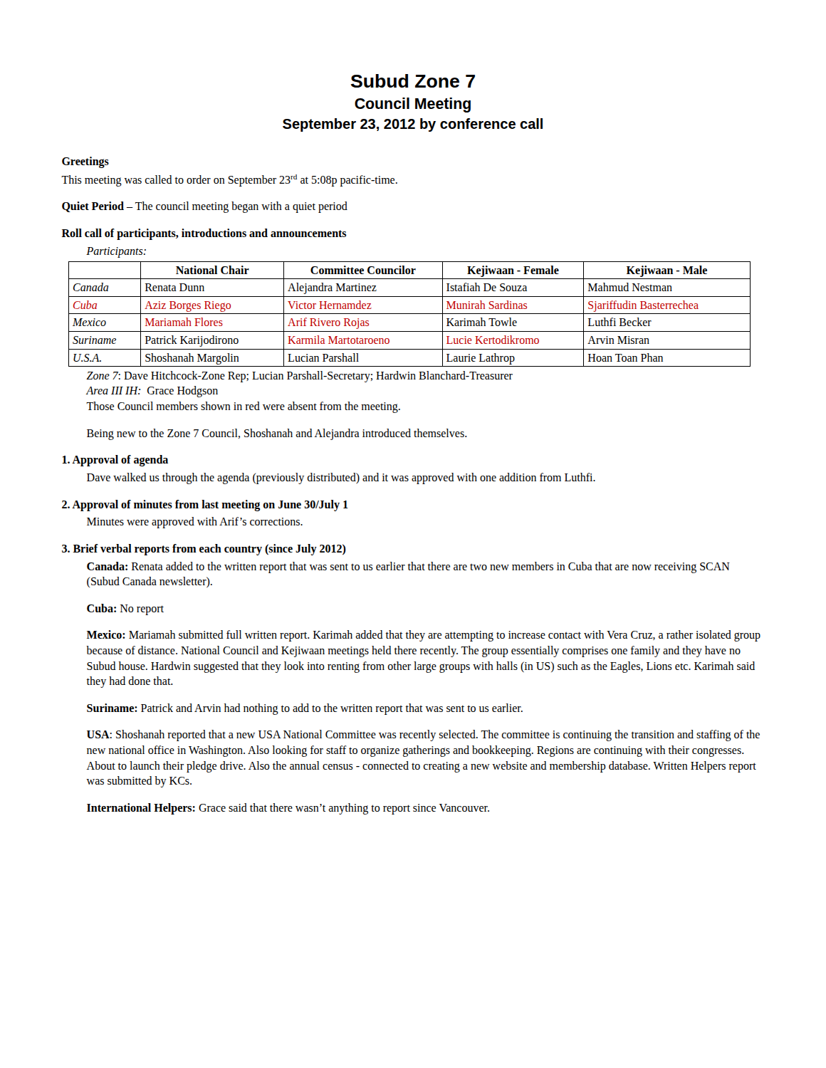Subud Zone 7
Council Meeting
September 23, 2012 by conference call
Greetings
This meeting was called to order on September 23rd at 5:08p pacific-time.
Quiet Period – The council meeting began with a quiet period
Roll call of participants, introductions and announcements
Participants:
| | National Chair | Committee Councilor | Kejiwaan - Female | Kejiwaan - Male |
| --- | --- | --- | --- | --- |
| Canada | Renata Dunn | Alejandra Martinez | Istafiah De Souza | Mahmud Nestman |
| Cuba | Aziz Borges Riego | Victor Hernamdez | Munirah Sardinas | Sjariffudin Basterrechea |
| Mexico | Mariamah Flores | Arif Rivero Rojas | Karimah Towle | Luthfi Becker |
| Suriname | Patrick Karijodirono | Karmila Martotaroeno | Lucie Kertodikromo | Arvin Misran |
| U.S.A. | Shoshanah Margolin | Lucian Parshall | Laurie Lathrop | Hoan Toan Phan |
Zone 7: Dave Hitchcock-Zone Rep; Lucian Parshall-Secretary; Hardwin Blanchard-Treasurer
Area III IH: Grace Hodgson
Those Council members shown in red were absent from the meeting.
Being new to the Zone 7 Council, Shoshanah and Alejandra introduced themselves.
1. Approval of agenda
Dave walked us through the agenda (previously distributed) and it was approved with one addition from Luthfi.
2. Approval of minutes from last meeting on June 30/July 1
Minutes were approved with Arif’s corrections.
3. Brief verbal reports from each country (since July 2012)
Canada: Renata added to the written report that was sent to us earlier that there are two new members in Cuba that are now receiving SCAN (Subud Canada newsletter).
Cuba: No report
Mexico: Mariamah submitted full written report. Karimah added that they are attempting to increase contact with Vera Cruz, a rather isolated group because of distance. National Council and Kejiwaan meetings held there recently. The group essentially comprises one family and they have no Subud house. Hardwin suggested that they look into renting from other large groups with halls (in US) such as the Eagles, Lions etc. Karimah said they had done that.
Suriname: Patrick and Arvin had nothing to add to the written report that was sent to us earlier.
USA: Shoshanah reported that a new USA National Committee was recently selected. The committee is continuing the transition and staffing of the new national office in Washington. Also looking for staff to organize gatherings and bookkeeping. Regions are continuing with their congresses. About to launch their pledge drive. Also the annual census - connected to creating a new website and membership database. Written Helpers report was submitted by KCs.
International Helpers: Grace said that there wasn’t anything to report since Vancouver.